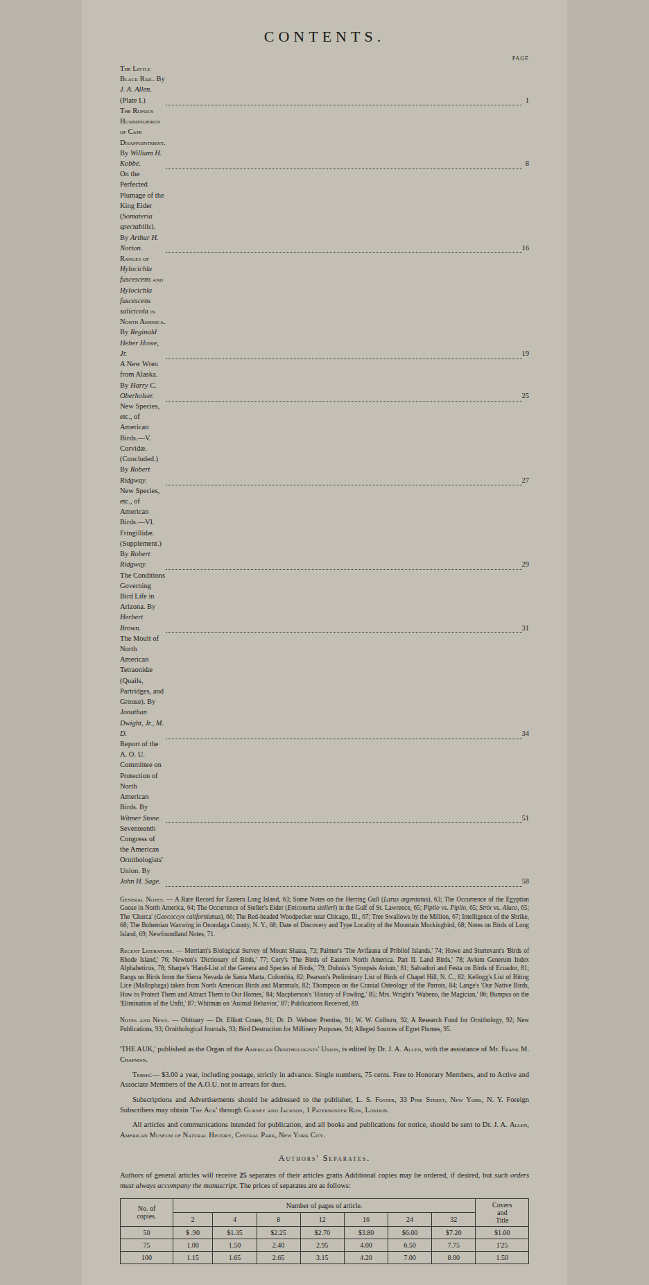CONTENTS.
PAGE
| The Little Black Rail. By J. A. Allen. (Plate I.) | | 1 |
| The Rufous Hummingbirds of Cape Disappointment. By William H. Kobbé. | | 8 |
| On the Perfected Plumage of the King Eider ( Somateria spectabilis ). By Arthur H. Norton. | | 16 |
| Ranges of Hylocichla fuscescens and Hylocichla fuscescens salicicola in North America. By Reginald Heber Howe, Jr. | | 19 |
| A New Wren from Alaska. By Harry C. Oberholser. | | 25 |
| New Species, etc., of American Birds.—V. Corvidæ. (Concluded.) By Robert Ridgway. | | 27 |
| New Species, etc., of American Birds.—VI. Fringillidæ. (Supplement.) By Robert Ridgway. | | 29 |
| The Conditions Governing Bird Life in Arizona. By Herbert Brown. | | 31 |
| The Moult of North American Tetraonidæ (Quails, Partridges, and Grouse). By Jonathan Dwight, Jr., M. D. | | 34 |
| Report of the A. O. U. Committee on Protection of North American Birds. By Witmer Stone. | | 51 |
| Seventeenth Congress of the American Ornithologists' Union. By John H. Sage. | | 58 |
General Notes. — A Rare Record for Eastern Long Island, 63; Some Notes on the Herring Gull (Larus argentatus), 63; The Occurrence of the Egyptian Goose in North America, 64; The Occurrence of Steller's Eider (Eniconetta stelleri) in the Gulf of St. Lawrence, 65; Pipilo vs. Pipilo, 65; Strix vs. Aluco, 65; The 'Churca' (Geococcyx californianus), 66; The Red-headed Woodpecker near Chicago, Ill., 67; Tree Swallows by the Million, 67; Intelligence of the Shrike, 68; The Bohemian Waxwing in Onondaga County, N. Y., 68; Date of Discovery and Type Locality of the Mountain Mockingbird, 68; Notes on Birds of Long Island, 69; Newfoundland Notes, 71.
Recent Literature. — Merriam's Biological Survey of Mount Shasta, 73; Palmer's 'The Avifauna of Pribilof Islands,' 74; Howe and Sturtevant's 'Birds of Rhode Island,' 76; Newton's 'Dictionary of Birds,' 77; Cory's 'The Birds of Eastern North America. Part II. Land Birds,' 78; Avium Generum Index Alphabeticus, 78; Sharpe's 'Hand-List of the Genera and Species of Birds,' 79; Dubois's 'Synopsis Avium,' 81; Salvadori and Festa on Birds of Ecuador, 81; Bangs on Birds from the Sierra Nevada de Santa Marta, Colombia, 82; Pearson's Preliminary List of Birds of Chapel Hill, N. C., 82; Kellogg's List of Biting Lice (Mallophaga) taken from North American Birds and Mammals, 82; Thompson on the Cranial Osteology of the Parrots, 84; Lange's 'Our Native Birds, How to Protect Them and Attract Them to Our Homes,' 84; Macpherson's 'History of Fowling,' 85; Mrs. Wright's 'Wabeno, the Magician,' 86; Bumpus on the 'Elimination of the Unfit,' 87; Whitman on 'Animal Behavior,' 87; Publications Received, 89.
Notes and News. — Obituary — Dr. Elliott Coues, 91; Dr. D. Webster Prentiss, 91; W. W. Colburn, 92; A Research Fund for Ornithology, 92; New Publications, 93; Ornithological Journals, 93; Bird Destruction for Millinery Purposes, 94; Alleged Sources of Egret Plumes, 95.
'THE AUK,' published as the Organ of the American Ornithologists' Union, is edited by Dr. J. A. Allen, with the assistance of Mr. Frank M. Chapman.
Terms:— $3.00 a year, including postage, strictly in advance. Single numbers, 75 cents. Free to Honorary Members, and to Active and Associate Members of the A.O.U. not in arrears for dues.
Subscriptions and Advertisements should be addressed to the publisher, L. S. Foster, 33 Pine Street, New York, N. Y. Foreign Subscribers may obtain 'The Auk' through Gurney and Jackson, 1 Paternoster Row, London.
All articles and communications intended for publication, and all books and publications for notice, should be sent to Dr. J. A. Allen, American Museum of Natural History, Central Park, New York City.
Authors' Separates.
Authors of general articles will receive 25 separates of their articles gratis Additional copies may be ordered, if desired, but such orders must always accompany the manuscript. The prices of separates are as follows:
| No. of copies. | Number of pages of article. | Covers and Title |
| --- | --- | --- |
| 2 | 4 | 8 | 12 | 16 | 24 | 32 |
| 50 | $ .90 | $1.35 | $2.25 | $2.70 | $3.80 | $6.00 | $7.20 | $1.00 |
| 75 | 1.00 | 1.50 | 2.40 | 2.95 | 4.00 | 6.50 | 7.75 | 1'25 |
| 100 | 1.15 | 1.65 | 2.65 | 3.15 | 4.20 | 7.00 | 8.00 | 1.50 |